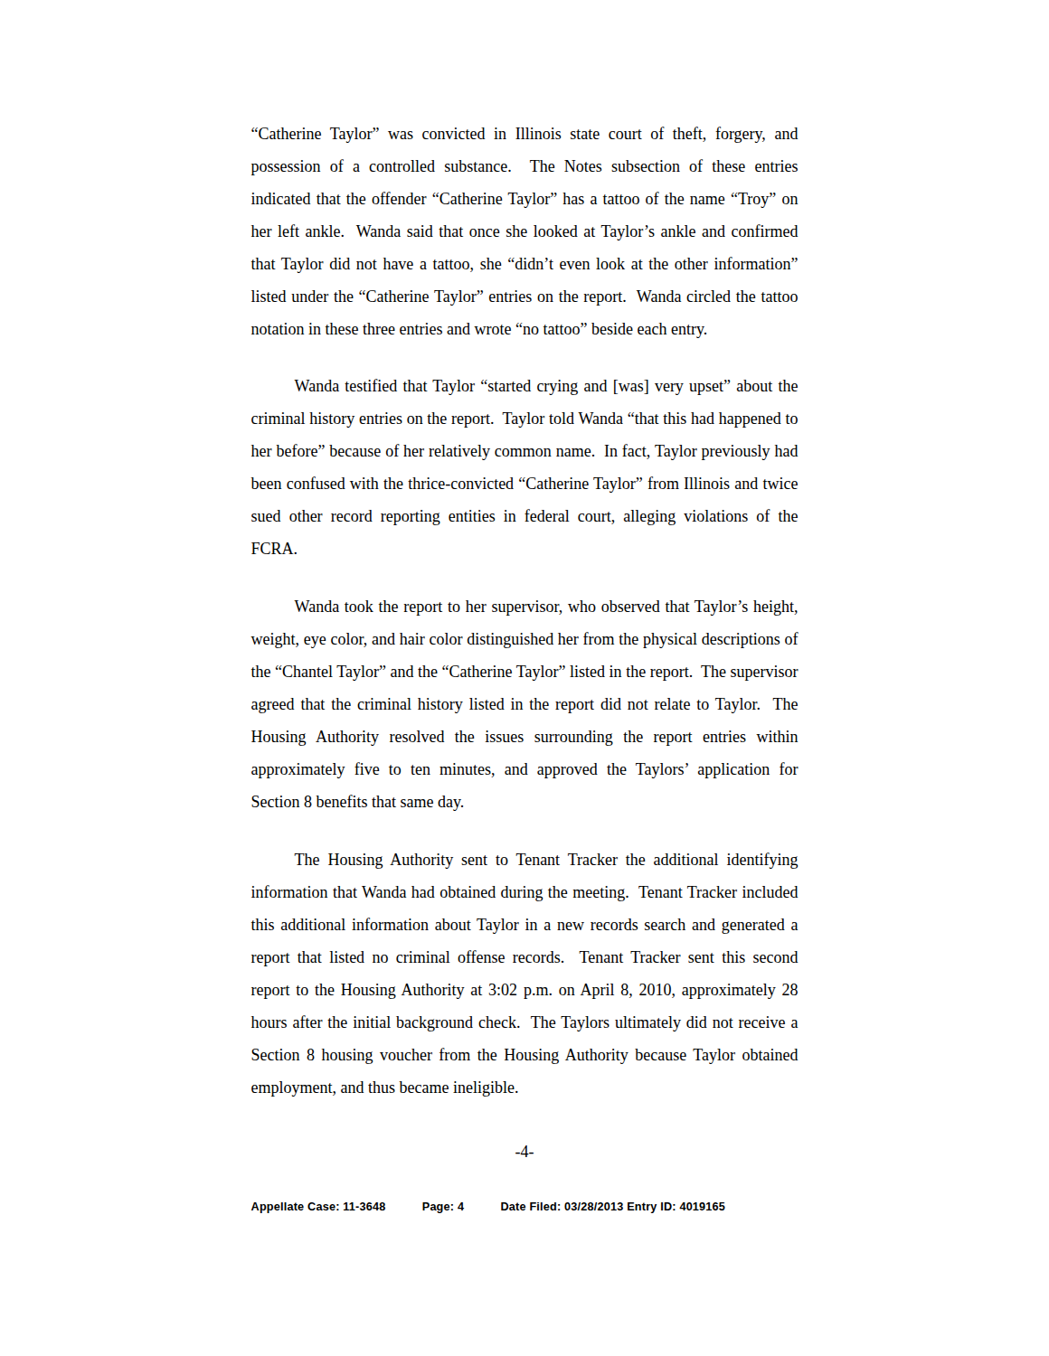“Catherine Taylor” was convicted in Illinois state court of theft, forgery, and possession of a controlled substance. The Notes subsection of these entries indicated that the offender “Catherine Taylor” has a tattoo of the name “Troy” on her left ankle. Wanda said that once she looked at Taylor’s ankle and confirmed that Taylor did not have a tattoo, she “didn’t even look at the other information” listed under the “Catherine Taylor” entries on the report. Wanda circled the tattoo notation in these three entries and wrote “no tattoo” beside each entry.
Wanda testified that Taylor “started crying and [was] very upset” about the criminal history entries on the report. Taylor told Wanda “that this had happened to her before” because of her relatively common name. In fact, Taylor previously had been confused with the thrice-convicted “Catherine Taylor” from Illinois and twice sued other record reporting entities in federal court, alleging violations of the FCRA.
Wanda took the report to her supervisor, who observed that Taylor’s height, weight, eye color, and hair color distinguished her from the physical descriptions of the “Chantel Taylor” and the “Catherine Taylor” listed in the report. The supervisor agreed that the criminal history listed in the report did not relate to Taylor. The Housing Authority resolved the issues surrounding the report entries within approximately five to ten minutes, and approved the Taylors’ application for Section 8 benefits that same day.
The Housing Authority sent to Tenant Tracker the additional identifying information that Wanda had obtained during the meeting. Tenant Tracker included this additional information about Taylor in a new records search and generated a report that listed no criminal offense records. Tenant Tracker sent this second report to the Housing Authority at 3:02 p.m. on April 8, 2010, approximately 28 hours after the initial background check. The Taylors ultimately did not receive a Section 8 housing voucher from the Housing Authority because Taylor obtained employment, and thus became ineligible.
-4-
Appellate Case: 11-3648 Page: 4 Date Filed: 03/28/2013 Entry ID: 4019165